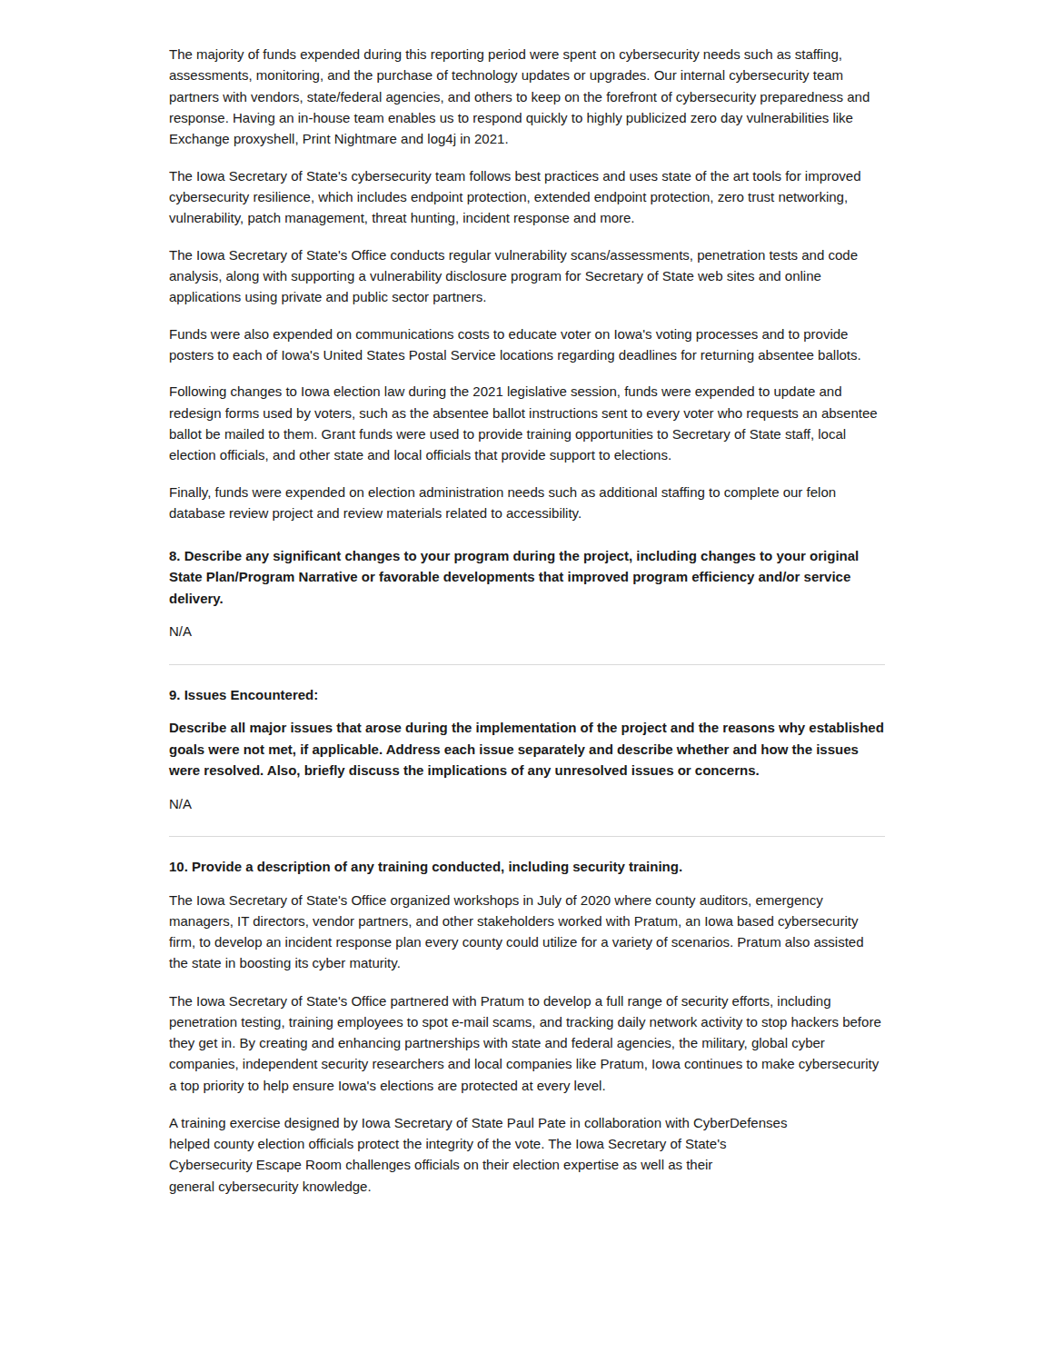The majority of funds expended during this reporting period were spent on cybersecurity needs such as staffing, assessments, monitoring, and the purchase of technology updates or upgrades. Our internal cybersecurity team partners with vendors, state/federal agencies, and others to keep on the forefront of cybersecurity preparedness and response. Having an in-house team enables us to respond quickly to highly publicized zero day vulnerabilities like Exchange proxyshell, Print Nightmare and log4j in 2021.
The Iowa Secretary of State's cybersecurity team follows best practices and uses state of the art tools for improved cybersecurity resilience, which includes endpoint protection, extended endpoint protection, zero trust networking, vulnerability, patch management, threat hunting, incident response and more.
The Iowa Secretary of State's Office conducts regular vulnerability scans/assessments, penetration tests and code analysis, along with supporting a vulnerability disclosure program for Secretary of State web sites and online applications using private and public sector partners.
Funds were also expended on communications costs to educate voter on Iowa's voting processes and to provide posters to each of Iowa's United States Postal Service locations regarding deadlines for returning absentee ballots.
Following changes to Iowa election law during the 2021 legislative session, funds were expended to update and redesign forms used by voters, such as the absentee ballot instructions sent to every voter who requests an absentee ballot be mailed to them. Grant funds were used to provide training opportunities to Secretary of State staff, local election officials, and other state and local officials that provide support to elections.
Finally, funds were expended on election administration needs such as additional staffing to complete our felon database review project and review materials related to accessibility.
8. Describe any significant changes to your program during the project, including changes to your original State Plan/Program Narrative or favorable developments that improved program efficiency and/or service delivery.
N/A
9. Issues Encountered:
Describe all major issues that arose during the implementation of the project and the reasons why established goals were not met, if applicable. Address each issue separately and describe whether and how the issues were resolved. Also, briefly discuss the implications of any unresolved issues or concerns.
N/A
10. Provide a description of any training conducted, including security training.
The Iowa Secretary of State's Office organized workshops in July of 2020 where county auditors, emergency managers, IT directors, vendor partners, and other stakeholders worked with Pratum, an Iowa based cybersecurity firm, to develop an incident response plan every county could utilize for a variety of scenarios. Pratum also assisted the state in boosting its cyber maturity.
The Iowa Secretary of State's Office partnered with Pratum to develop a full range of security efforts, including penetration testing, training employees to spot e-mail scams, and tracking daily network activity to stop hackers before they get in. By creating and enhancing partnerships with state and federal agencies, the military, global cyber companies, independent security researchers and local companies like Pratum, Iowa continues to make cybersecurity a top priority to help ensure Iowa's elections are protected at every level.
A training exercise designed by Iowa Secretary of State Paul Pate in collaboration with CyberDefenses
helped county election officials protect the integrity of the vote. The Iowa Secretary of State's
Cybersecurity Escape Room challenges officials on their election expertise as well as their
general cybersecurity knowledge.